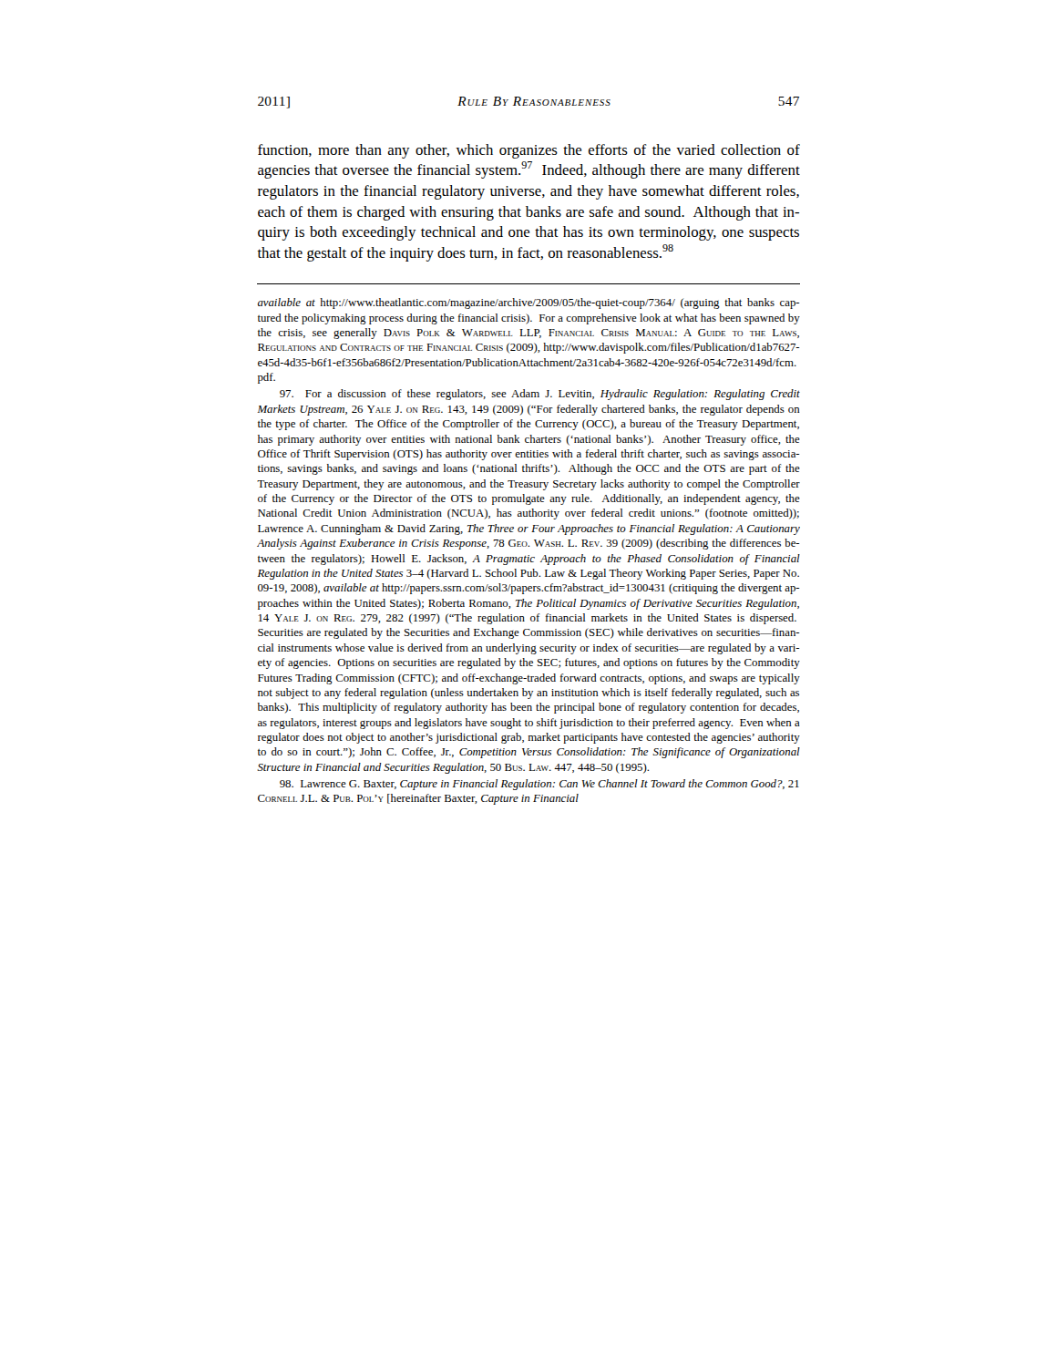2011] Rule By Reasonableness 547
function, more than any other, which organizes the efforts of the varied collection of agencies that oversee the financial system.97 Indeed, although there are many different regulators in the financial regulatory universe, and they have somewhat different roles, each of them is charged with ensuring that banks are safe and sound. Although that inquiry is both exceedingly technical and one that has its own terminology, one suspects that the gestalt of the inquiry does turn, in fact, on reasonableness.98
available at http://www.theatlantic.com/magazine/archive/2009/05/the-quiet-coup/7364/ (arguing that banks captured the policymaking process during the financial crisis). For a comprehensive look at what has been spawned by the crisis, see generally Davis Polk & Wardwell LLP, Financial Crisis Manual: A Guide to the Laws, Regulations and Contracts of the Financial Crisis (2009), http://www.davispolk.com/files/Publication/d1ab7627-e45d-4d35-b6f1-ef356ba686f2/Presentation/PublicationAttachment/2a31cab4-3682-420e-926f-054c72e3149d/fcm.pdf.
97. For a discussion of these regulators, see Adam J. Levitin, Hydraulic Regulation: Regulating Credit Markets Upstream, 26 Yale J. on Reg. 143, 149 (2009) (“For federally chartered banks, the regulator depends on the type of charter. The Office of the Comptroller of the Currency (OCC), a bureau of the Treasury Department, has primary authority over entities with national bank charters (‘national banks’). Another Treasury office, the Office of Thrift Supervision (OTS) has authority over entities with a federal thrift charter, such as savings associations, savings banks, and savings and loans (‘national thrifts’). Although the OCC and the OTS are part of the Treasury Department, they are autonomous, and the Treasury Secretary lacks authority to compel the Comptroller of the Currency or the Director of the OTS to promulgate any rule. Additionally, an independent agency, the National Credit Union Administration (NCUA), has authority over federal credit unions.” (footnote omitted)); Lawrence A. Cunningham & David Zaring, The Three or Four Approaches to Financial Regulation: A Cautionary Analysis Against Exuberance in Crisis Response, 78 Geo. Wash. L. Rev. 39 (2009) (describing the differences between the regulators); Howell E. Jackson, A Pragmatic Approach to the Phased Consolidation of Financial Regulation in the United States 3–4 (Harvard L. School Pub. Law & Legal Theory Working Paper Series, Paper No. 09-19, 2008), available at http://papers.ssrn.com/sol3/papers.cfm?abstract_id=1300431 (critiquing the divergent approaches within the United States); Roberta Romano, The Political Dynamics of Derivative Securities Regulation, 14 Yale J. on Reg. 279, 282 (1997) (“The regulation of financial markets in the United States is dispersed. Securities are regulated by the Securities and Exchange Commission (SEC) while derivatives on securities—financial instruments whose value is derived from an underlying security or index of securities—are regulated by a variety of agencies. Options on securities are regulated by the SEC; futures, and options on futures by the Commodity Futures Trading Commission (CFTC); and off-exchange-traded forward contracts, options, and swaps are typically not subject to any federal regulation (unless undertaken by an institution which is itself federally regulated, such as banks). This multiplicity of regulatory authority has been the principal bone of regulatory contention for decades, as regulators, interest groups and legislators have sought to shift jurisdiction to their preferred agency. Even when a regulator does not object to another’s jurisdictional grab, market participants have contested the agencies’ authority to do so in court.”); John C. Coffee, Jr., Competition Versus Consolidation: The Significance of Organizational Structure in Financial and Securities Regulation, 50 Bus. Law. 447, 448–50 (1995).
98. Lawrence G. Baxter, Capture in Financial Regulation: Can We Channel It Toward the Common Good?, 21 Cornell J.L. & Pub. Pol’y [hereinafter Baxter, Capture in Financial